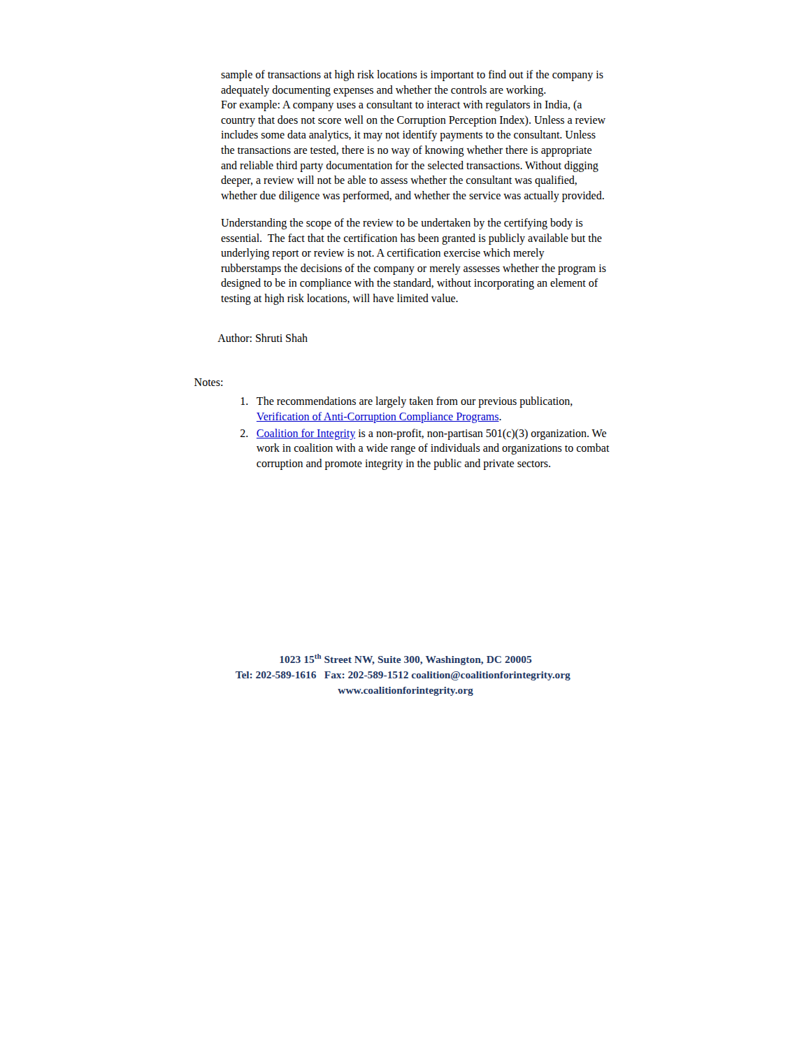sample of transactions at high risk locations is important to find out if the company is adequately documenting expenses and whether the controls are working.
For example: A company uses a consultant to interact with regulators in India, (a country that does not score well on the Corruption Perception Index). Unless a review includes some data analytics, it may not identify payments to the consultant. Unless the transactions are tested, there is no way of knowing whether there is appropriate and reliable third party documentation for the selected transactions. Without digging deeper, a review will not be able to assess whether the consultant was qualified, whether due diligence was performed, and whether the service was actually provided.
Understanding the scope of the review to be undertaken by the certifying body is essential. The fact that the certification has been granted is publicly available but the underlying report or review is not. A certification exercise which merely rubberstamps the decisions of the company or merely assesses whether the program is designed to be in compliance with the standard, without incorporating an element of testing at high risk locations, will have limited value.
Author: Shruti Shah
Notes:
The recommendations are largely taken from our previous publication, Verification of Anti-Corruption Compliance Programs.
Coalition for Integrity is a non-profit, non-partisan 501(c)(3) organization. We work in coalition with a wide range of individuals and organizations to combat corruption and promote integrity in the public and private sectors.
1023 15th Street NW, Suite 300, Washington, DC 20005
Tel: 202-589-1616 Fax: 202-589-1512 coalition@coalitionforintegrity.org www.coalitionforintegrity.org